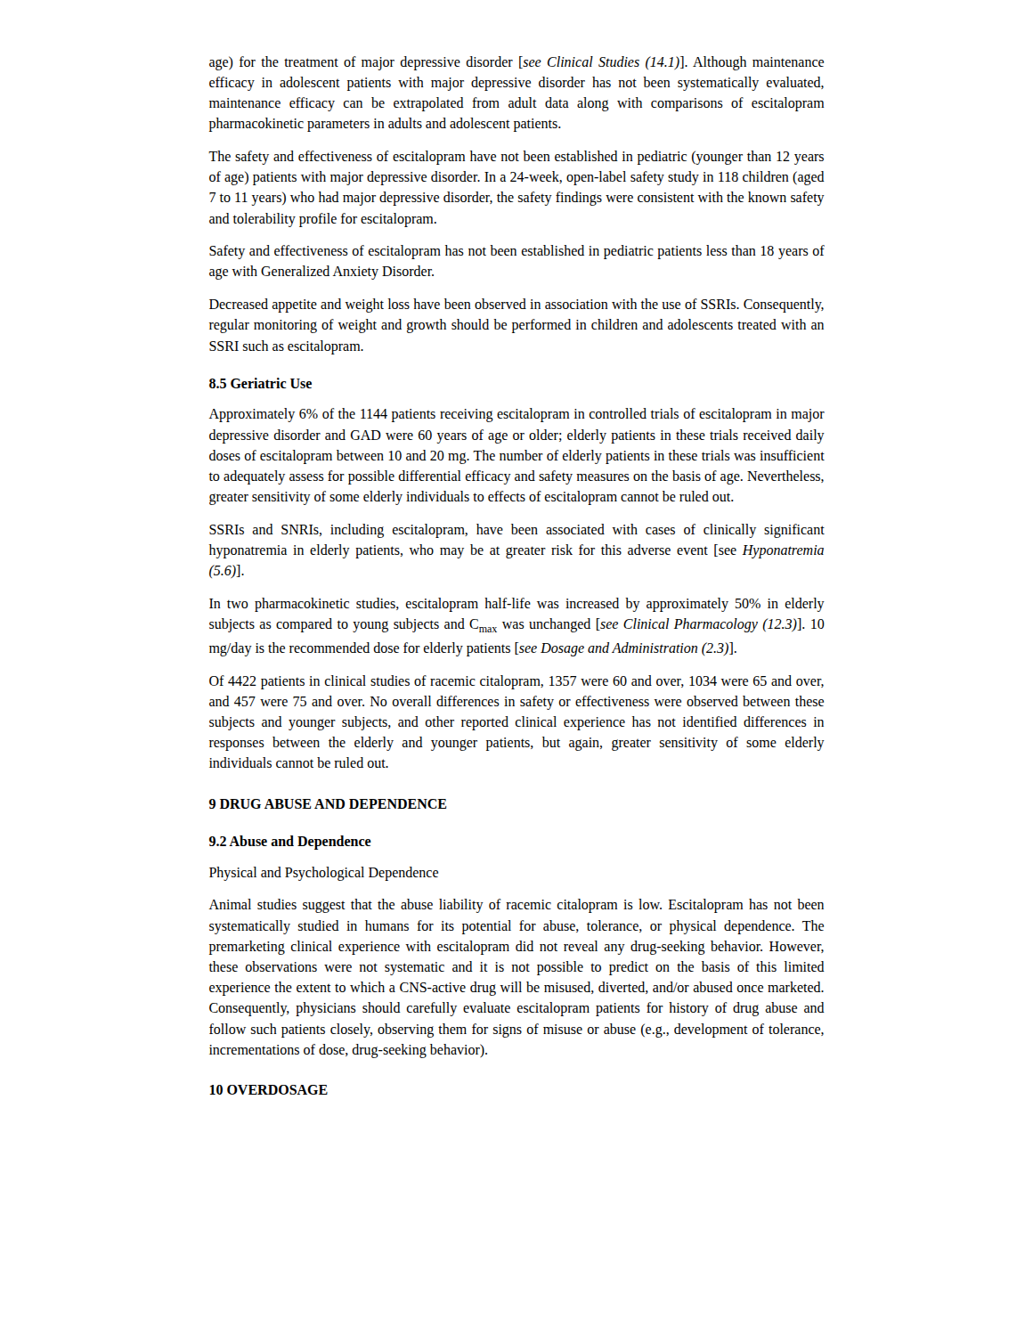age) for the treatment of major depressive disorder [see Clinical Studies (14.1)]. Although maintenance efficacy in adolescent patients with major depressive disorder has not been systematically evaluated, maintenance efficacy can be extrapolated from adult data along with comparisons of escitalopram pharmacokinetic parameters in adults and adolescent patients.
The safety and effectiveness of escitalopram have not been established in pediatric (younger than 12 years of age) patients with major depressive disorder. In a 24-week, open-label safety study in 118 children (aged 7 to 11 years) who had major depressive disorder, the safety findings were consistent with the known safety and tolerability profile for escitalopram.
Safety and effectiveness of escitalopram has not been established in pediatric patients less than 18 years of age with Generalized Anxiety Disorder.
Decreased appetite and weight loss have been observed in association with the use of SSRIs. Consequently, regular monitoring of weight and growth should be performed in children and adolescents treated with an SSRI such as escitalopram.
8.5 Geriatric Use
Approximately 6% of the 1144 patients receiving escitalopram in controlled trials of escitalopram in major depressive disorder and GAD were 60 years of age or older; elderly patients in these trials received daily doses of escitalopram between 10 and 20 mg. The number of elderly patients in these trials was insufficient to adequately assess for possible differential efficacy and safety measures on the basis of age. Nevertheless, greater sensitivity of some elderly individuals to effects of escitalopram cannot be ruled out.
SSRIs and SNRIs, including escitalopram, have been associated with cases of clinically significant hyponatremia in elderly patients, who may be at greater risk for this adverse event [see Hyponatremia (5.6)].
In two pharmacokinetic studies, escitalopram half-life was increased by approximately 50% in elderly subjects as compared to young subjects and Cmax was unchanged [see Clinical Pharmacology (12.3)]. 10 mg/day is the recommended dose for elderly patients [see Dosage and Administration (2.3)].
Of 4422 patients in clinical studies of racemic citalopram, 1357 were 60 and over, 1034 were 65 and over, and 457 were 75 and over. No overall differences in safety or effectiveness were observed between these subjects and younger subjects, and other reported clinical experience has not identified differences in responses between the elderly and younger patients, but again, greater sensitivity of some elderly individuals cannot be ruled out.
9 DRUG ABUSE AND DEPENDENCE
9.2 Abuse and Dependence
Physical and Psychological Dependence
Animal studies suggest that the abuse liability of racemic citalopram is low. Escitalopram has not been systematically studied in humans for its potential for abuse, tolerance, or physical dependence. The premarketing clinical experience with escitalopram did not reveal any drug-seeking behavior. However, these observations were not systematic and it is not possible to predict on the basis of this limited experience the extent to which a CNS-active drug will be misused, diverted, and/or abused once marketed. Consequently, physicians should carefully evaluate escitalopram patients for history of drug abuse and follow such patients closely, observing them for signs of misuse or abuse (e.g., development of tolerance, incrementations of dose, drug-seeking behavior).
10 OVERDOSAGE